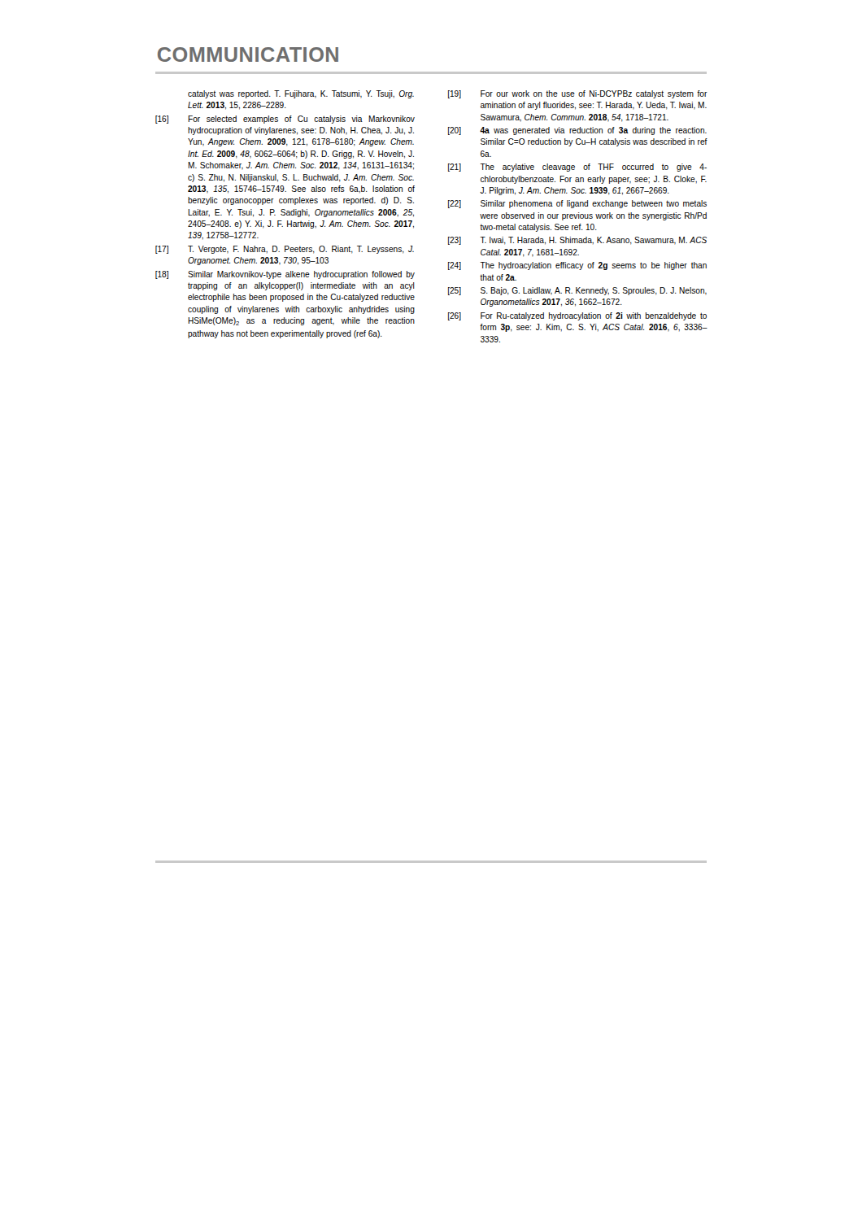COMMUNICATION
catalyst was reported. T. Fujihara, K. Tatsumi, Y. Tsuji, Org. Lett. 2013, 15, 2286–2289.
[16]
For selected examples of Cu catalysis via Markovnikov hydrocupration of vinylarenes, see: D. Noh, H. Chea, J. Ju, J. Yun, Angew. Chem. 2009, 121, 6178–6180; Angew. Chem. Int. Ed. 2009, 48, 6062–6064; b) R. D. Grigg, R. V. Hoveln, J. M. Schomaker, J. Am. Chem. Soc. 2012, 134, 16131–16134; c) S. Zhu, N. Niljianskul, S. L. Buchwald, J. Am. Chem. Soc. 2013, 135, 15746–15749. See also refs 6a,b. Isolation of benzylic organocopper complexes was reported. d) D. S. Laitar, E. Y. Tsui, J. P. Sadighi, Organometallics 2006, 25, 2405–2408. e) Y. Xi, J. F. Hartwig, J. Am. Chem. Soc. 2017, 139, 12758–12772.
[17]
T. Vergote, F. Nahra, D. Peeters, O. Riant, T. Leyssens, J. Organomet. Chem. 2013, 730, 95–103
[18]
Similar Markovnikov-type alkene hydrocupration followed by trapping of an alkylcopper(I) intermediate with an acyl electrophile has been proposed in the Cu-catalyzed reductive coupling of vinylarenes with carboxylic anhydrides using HSiMe(OMe)2 as a reducing agent, while the reaction pathway has not been experimentally proved (ref 6a).
[19]
For our work on the use of Ni-DCYPBz catalyst system for amination of aryl fluorides, see: T. Harada, Y. Ueda, T. Iwai, M. Sawamura, Chem. Commun. 2018, 54, 1718–1721.
[20]
4a was generated via reduction of 3a during the reaction. Similar C=O reduction by Cu–H catalysis was described in ref 6a.
[21]
The acylative cleavage of THF occurred to give 4-chlorobutylbenzoate. For an early paper, see; J. B. Cloke, F. J. Pilgrim, J. Am. Chem. Soc. 1939, 61, 2667–2669.
[22]
Similar phenomena of ligand exchange between two metals were observed in our previous work on the synergistic Rh/Pd two-metal catalysis. See ref. 10.
[23]
T. Iwai, T. Harada, H. Shimada, K. Asano, Sawamura, M. ACS Catal. 2017, 7, 1681–1692.
[24]
The hydroacylation efficacy of 2g seems to be higher than that of 2a.
[25]
S. Bajo, G. Laidlaw, A. R. Kennedy, S. Sproules, D. J. Nelson, Organometallics 2017, 36, 1662–1672.
[26]
For Ru-catalyzed hydroacylation of 2i with benzaldehyde to form 3p, see: J. Kim, C. S. Yi, ACS Catal. 2016, 6, 3336–3339.